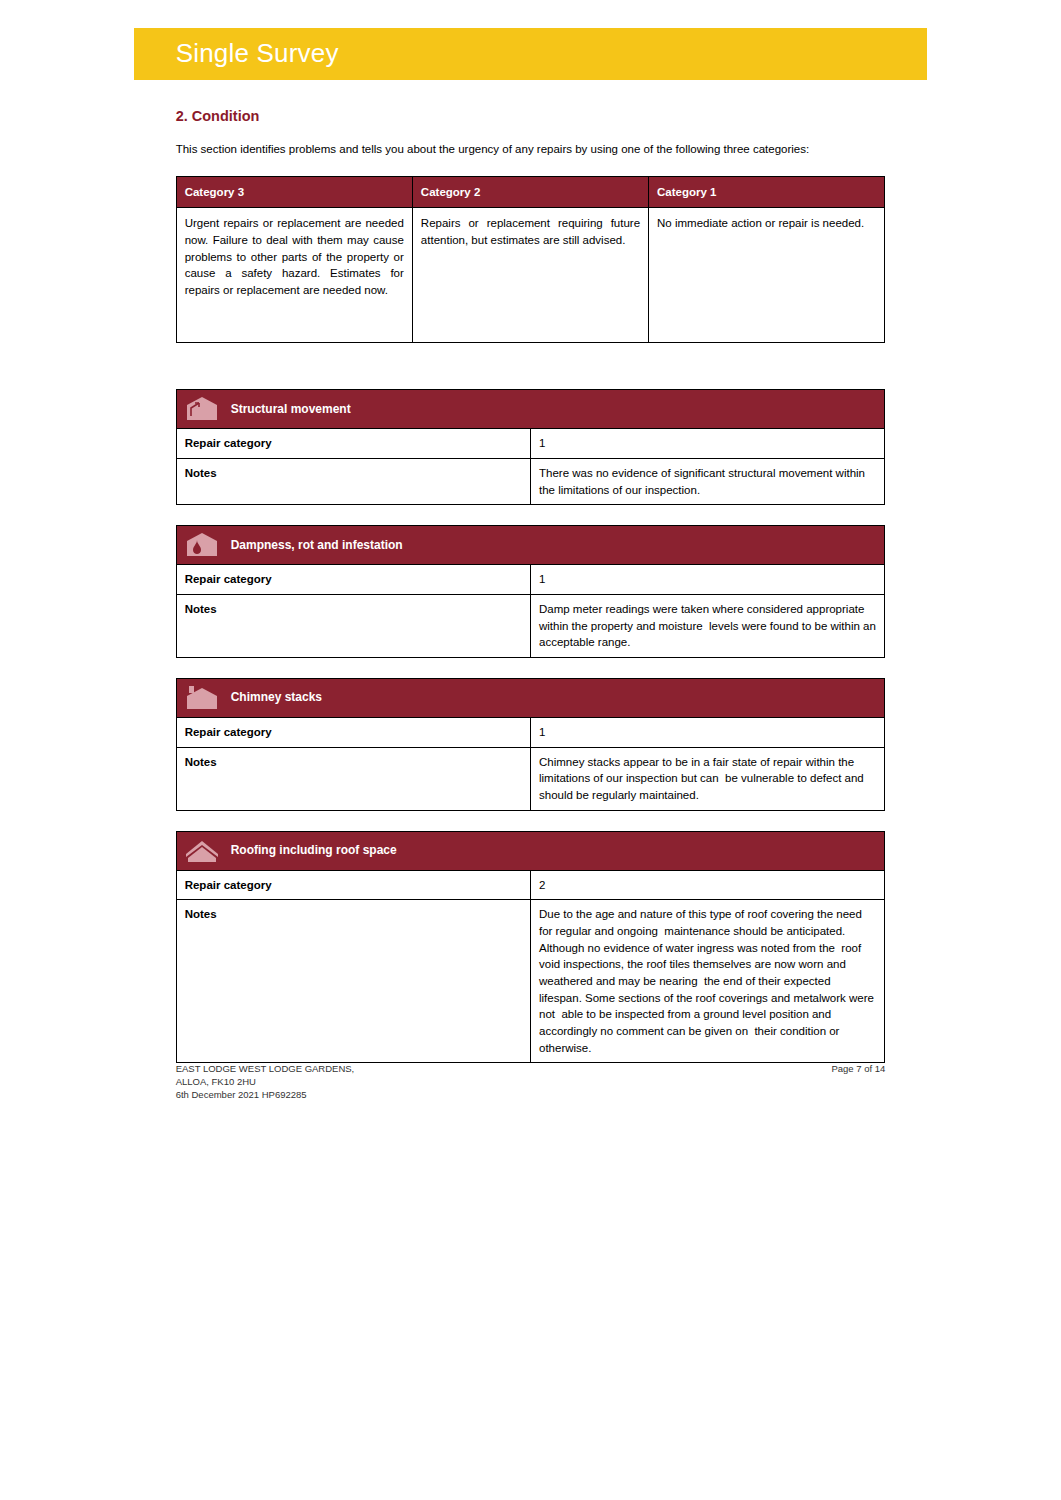Single Survey
2. Condition
This section identifies problems and tells you about the urgency of any repairs by using one of the following three categories:
| Category 3 | Category 2 | Category 1 |
| --- | --- | --- |
| Urgent repairs or replacement are needed now. Failure to deal with them may cause problems to other parts of the property or cause a safety hazard. Estimates for repairs or replacement are needed now. | Repairs or replacement requiring future attention, but estimates are still advised. | No immediate action or repair is needed. |
| Structural movement |
| --- |
| Repair category | 1 |
| Notes | There was no evidence of significant structural movement within the limitations of our inspection. |
| Dampness, rot and infestation |
| --- |
| Repair category | 1 |
| Notes | Damp meter readings were taken where considered appropriate within the property and moisture levels were found to be within an acceptable range. |
| Chimney stacks |
| --- |
| Repair category | 1 |
| Notes | Chimney stacks appear to be in a fair state of repair within the limitations of our inspection but can be vulnerable to defect and should be regularly maintained. |
| Roofing including roof space |
| --- |
| Repair category | 2 |
| Notes | Due to the age and nature of this type of roof covering the need for regular and ongoing maintenance should be anticipated. Although no evidence of water ingress was noted from the roof void inspections, the roof tiles themselves are now worn and weathered and may be nearing the end of their expected lifespan. Some sections of the roof coverings and metalwork were not able to be inspected from a ground level position and accordingly no comment can be given on their condition or otherwise. |
EAST LODGE WEST LODGE GARDENS,
ALLOA, FK10 2HU
6th December 2021 HP692285
Page 7 of 14